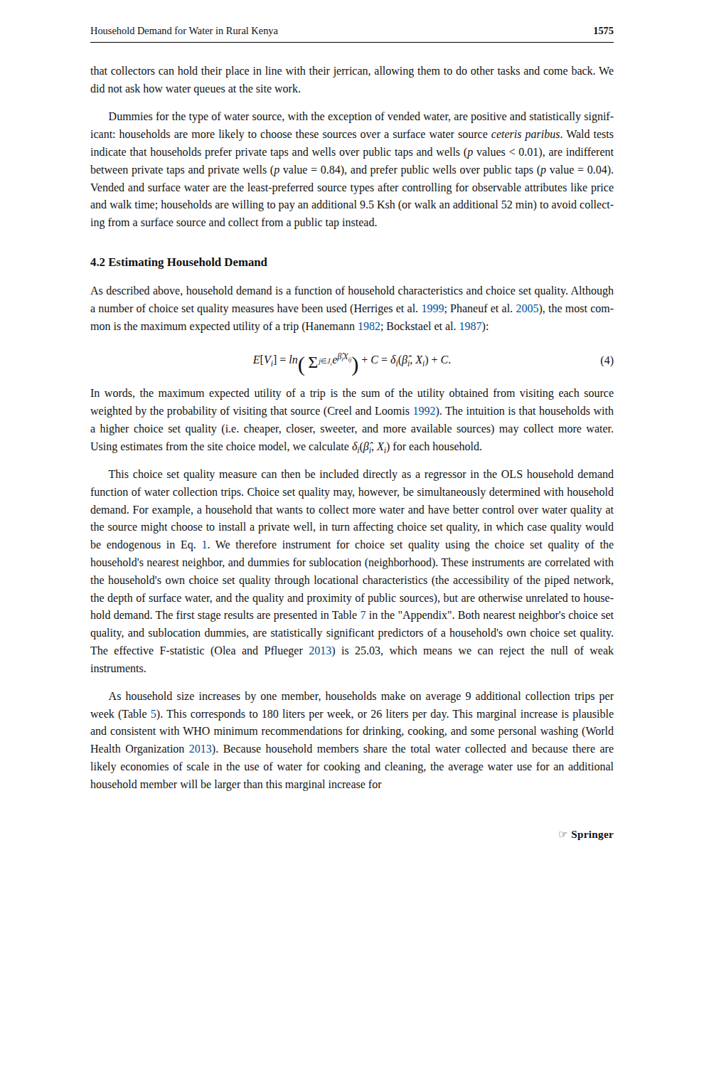Household Demand for Water in Rural Kenya 1575
that collectors can hold their place in line with their jerrican, allowing them to do other tasks and come back. We did not ask how water queues at the site work.
Dummies for the type of water source, with the exception of vended water, are positive and statistically significant: households are more likely to choose these sources over a surface water source ceteris paribus. Wald tests indicate that households prefer private taps and wells over public taps and wells (p values < 0.01), are indifferent between private taps and private wells (p value = 0.84), and prefer public wells over public taps (p value = 0.04). Vended and surface water are the least-preferred source types after controlling for observable attributes like price and walk time; households are willing to pay an additional 9.5 Ksh (or walk an additional 52 min) to avoid collecting from a surface source and collect from a public tap instead.
4.2 Estimating Household Demand
As described above, household demand is a function of household characteristics and choice set quality. Although a number of choice set quality measures have been used (Herriges et al. 1999; Phaneuf et al. 2005), the most common is the maximum expected utility of a trip (Hanemann 1982; Bockstael et al. 1987):
E[Vi] = ln( Σj∈Ji eβ̂iXij) + C = δi(β̂i, Xi) + C. (4)
In words, the maximum expected utility of a trip is the sum of the utility obtained from visiting each source weighted by the probability of visiting that source (Creel and Loomis 1992). The intuition is that households with a higher choice set quality (i.e. cheaper, closer, sweeter, and more available sources) may collect more water. Using estimates from the site choice model, we calculate δi(β̂i, Xi) for each household.
This choice set quality measure can then be included directly as a regressor in the OLS household demand function of water collection trips. Choice set quality may, however, be simultaneously determined with household demand. For example, a household that wants to collect more water and have better control over water quality at the source might choose to install a private well, in turn affecting choice set quality, in which case quality would be endogenous in Eq. 1. We therefore instrument for choice set quality using the choice set quality of the household's nearest neighbor, and dummies for sublocation (neighborhood). These instruments are correlated with the household's own choice set quality through locational characteristics (the accessibility of the piped network, the depth of surface water, and the quality and proximity of public sources), but are otherwise unrelated to household demand. The first stage results are presented in Table 7 in the "Appendix". Both nearest neighbor's choice set quality, and sublocation dummies, are statistically significant predictors of a household's own choice set quality. The effective F-statistic (Olea and Pflueger 2013) is 25.03, which means we can reject the null of weak instruments.
As household size increases by one member, households make on average 9 additional collection trips per week (Table 5). This corresponds to 180 liters per week, or 26 liters per day. This marginal increase is plausible and consistent with WHO minimum recommendations for drinking, cooking, and some personal washing (World Health Organization 2013). Because household members share the total water collected and because there are likely economies of scale in the use of water for cooking and cleaning, the average water use for an additional household member will be larger than this marginal increase for
☞Springer